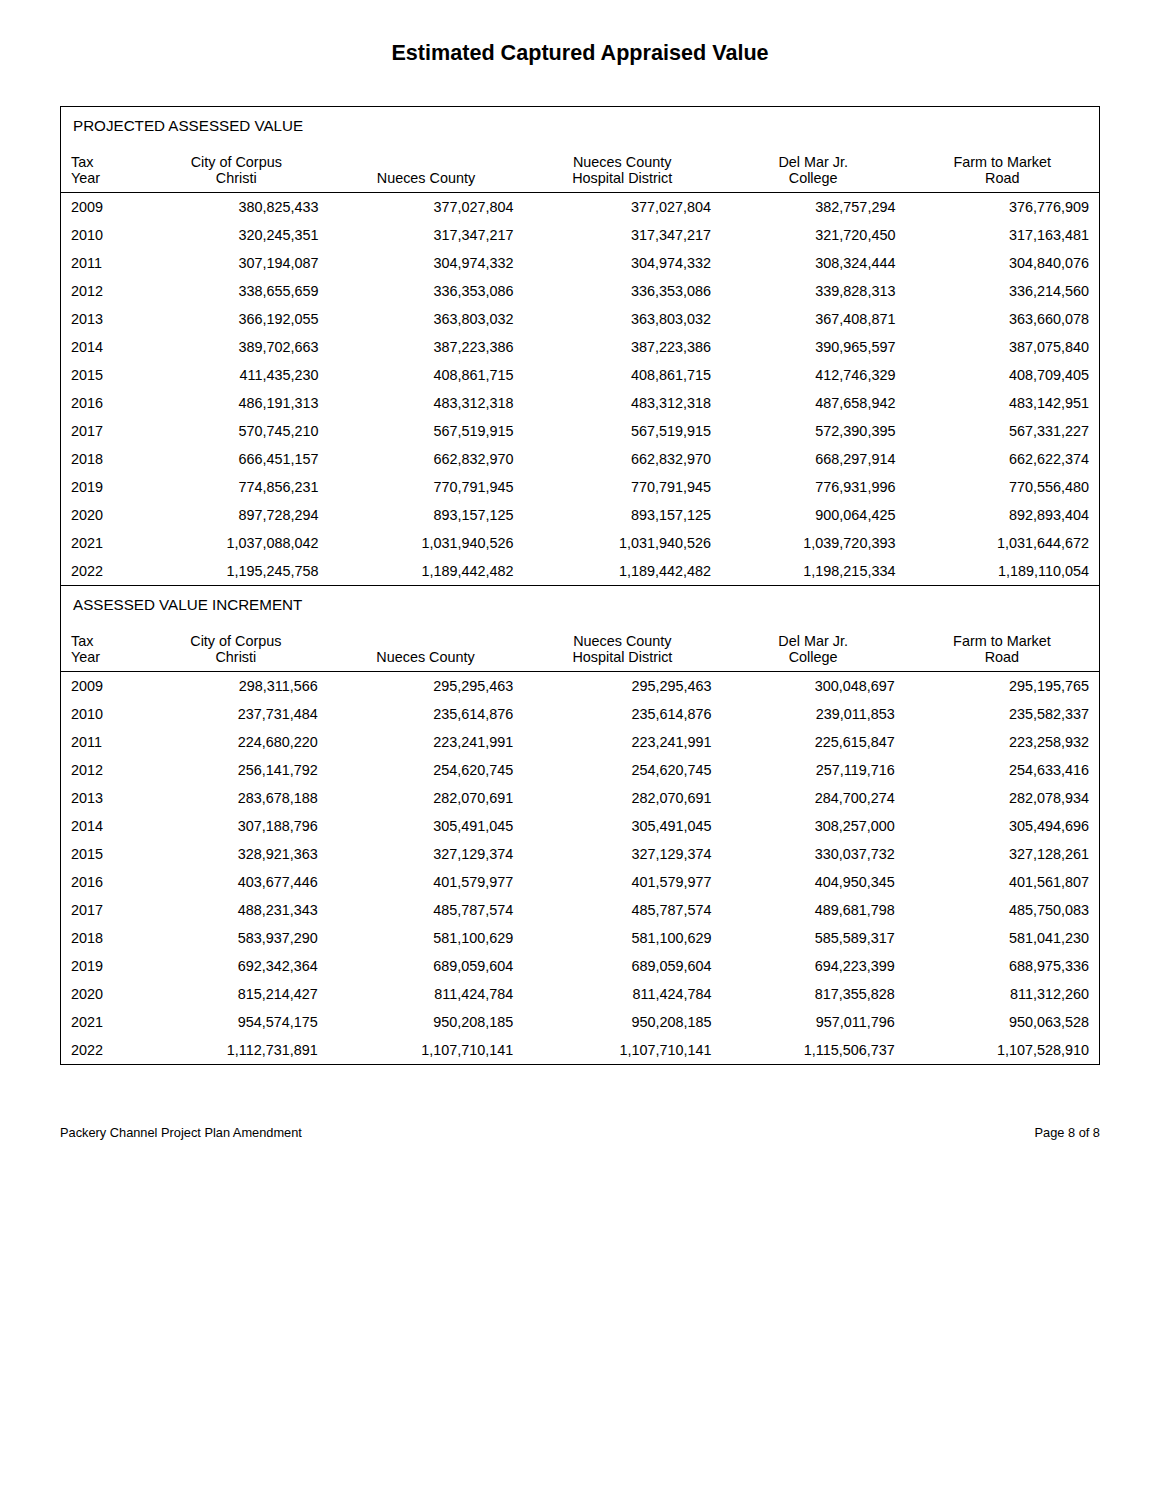Estimated Captured Appraised Value
PROJECTED ASSESSED VALUE
| Tax Year | City of Corpus Christi | Nueces County | Nueces County Hospital District | Del Mar Jr. College | Farm to Market Road |
| --- | --- | --- | --- | --- | --- |
| 2009 | 380,825,433 | 377,027,804 | 377,027,804 | 382,757,294 | 376,776,909 |
| 2010 | 320,245,351 | 317,347,217 | 317,347,217 | 321,720,450 | 317,163,481 |
| 2011 | 307,194,087 | 304,974,332 | 304,974,332 | 308,324,444 | 304,840,076 |
| 2012 | 338,655,659 | 336,353,086 | 336,353,086 | 339,828,313 | 336,214,560 |
| 2013 | 366,192,055 | 363,803,032 | 363,803,032 | 367,408,871 | 363,660,078 |
| 2014 | 389,702,663 | 387,223,386 | 387,223,386 | 390,965,597 | 387,075,840 |
| 2015 | 411,435,230 | 408,861,715 | 408,861,715 | 412,746,329 | 408,709,405 |
| 2016 | 486,191,313 | 483,312,318 | 483,312,318 | 487,658,942 | 483,142,951 |
| 2017 | 570,745,210 | 567,519,915 | 567,519,915 | 572,390,395 | 567,331,227 |
| 2018 | 666,451,157 | 662,832,970 | 662,832,970 | 668,297,914 | 662,622,374 |
| 2019 | 774,856,231 | 770,791,945 | 770,791,945 | 776,931,996 | 770,556,480 |
| 2020 | 897,728,294 | 893,157,125 | 893,157,125 | 900,064,425 | 892,893,404 |
| 2021 | 1,037,088,042 | 1,031,940,526 | 1,031,940,526 | 1,039,720,393 | 1,031,644,672 |
| 2022 | 1,195,245,758 | 1,189,442,482 | 1,189,442,482 | 1,198,215,334 | 1,189,110,054 |
ASSESSED VALUE INCREMENT
| Tax Year | City of Corpus Christi | Nueces County | Nueces County Hospital District | Del Mar Jr. College | Farm to Market Road |
| --- | --- | --- | --- | --- | --- |
| 2009 | 298,311,566 | 295,295,463 | 295,295,463 | 300,048,697 | 295,195,765 |
| 2010 | 237,731,484 | 235,614,876 | 235,614,876 | 239,011,853 | 235,582,337 |
| 2011 | 224,680,220 | 223,241,991 | 223,241,991 | 225,615,847 | 223,258,932 |
| 2012 | 256,141,792 | 254,620,745 | 254,620,745 | 257,119,716 | 254,633,416 |
| 2013 | 283,678,188 | 282,070,691 | 282,070,691 | 284,700,274 | 282,078,934 |
| 2014 | 307,188,796 | 305,491,045 | 305,491,045 | 308,257,000 | 305,494,696 |
| 2015 | 328,921,363 | 327,129,374 | 327,129,374 | 330,037,732 | 327,128,261 |
| 2016 | 403,677,446 | 401,579,977 | 401,579,977 | 404,950,345 | 401,561,807 |
| 2017 | 488,231,343 | 485,787,574 | 485,787,574 | 489,681,798 | 485,750,083 |
| 2018 | 583,937,290 | 581,100,629 | 581,100,629 | 585,589,317 | 581,041,230 |
| 2019 | 692,342,364 | 689,059,604 | 689,059,604 | 694,223,399 | 688,975,336 |
| 2020 | 815,214,427 | 811,424,784 | 811,424,784 | 817,355,828 | 811,312,260 |
| 2021 | 954,574,175 | 950,208,185 | 950,208,185 | 957,011,796 | 950,063,528 |
| 2022 | 1,112,731,891 | 1,107,710,141 | 1,107,710,141 | 1,115,506,737 | 1,107,528,910 |
Packery Channel Project Plan Amendment Page 8 of 8